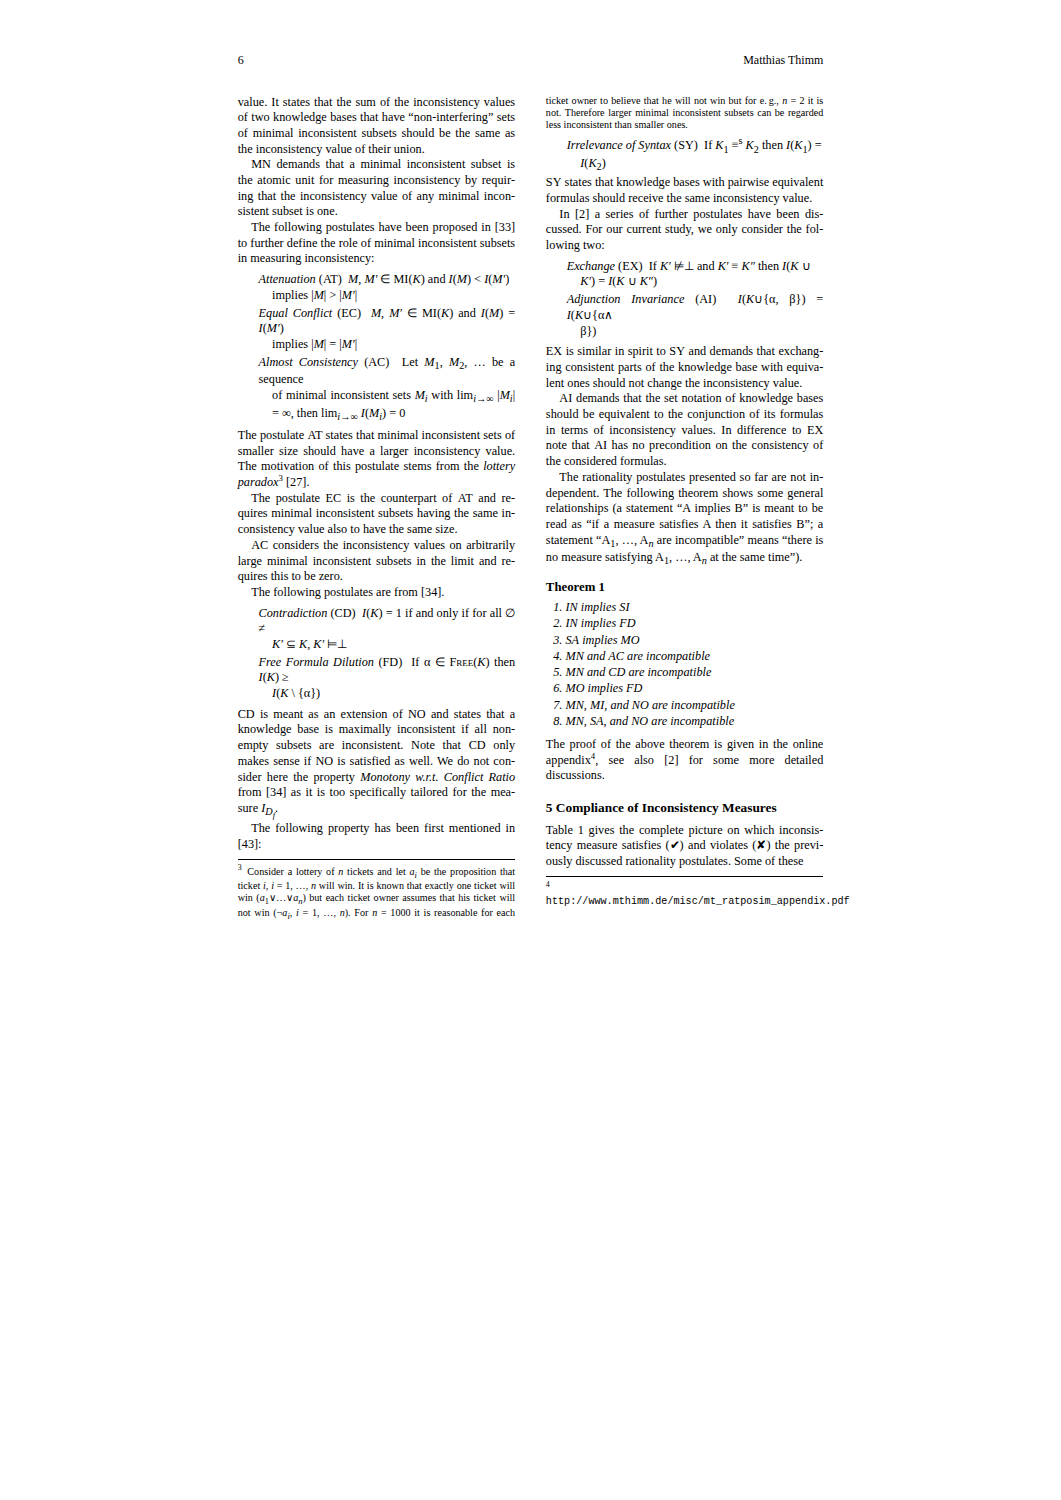6 Matthias Thimm
value. It states that the sum of the inconsistency values of two knowledge bases that have “non-interfering” sets of minimal inconsistent subsets should be the same as the inconsistency value of their union.
MN demands that a minimal inconsistent subset is the atomic unit for measuring inconsistency by requiring that the inconsistency value of any minimal inconsistent subset is one.
The following postulates have been proposed in [33] to further define the role of minimal inconsistent subsets in measuring inconsistency:
Attenuation (AT) M, M′ ∈ MI(K) and I(M) < I(M′)implies |M| > |M′|
Equal Conflict (EC) M, M′ ∈ MI(K) and I(M) = I(M′)implies |M| = |M′|
Almost Consistency (AC) Let M1, M2, … be a sequenceof minimal inconsistent sets Mi with limi→∞ |Mi| = ∞, then limi→∞ I(Mi) = 0
The postulate AT states that minimal inconsistent sets of smaller size should have a larger inconsistency value. The motivation of this postulate stems from the lottery paradox 3 [27].
The postulate EC is the counterpart of AT and requires minimal inconsistent subsets having the same inconsistency value also to have the same size.
AC considers the inconsistency values on arbitrarily large minimal inconsistent subsets in the limit and requires this to be zero.
The following postulates are from [34].
Contradiction (CD) I(K) = 1 if and only if for all ∅ ≠K′ ⊆ K, K′ ⊨⊥
Free Formula Dilution (FD) If α ∈ Free(K) then I(K) ≥I(K \ {α})
CD is meant as an extension of NO and states that a knowledge base is maximally inconsistent if all non-empty subsets are inconsistent. Note that CD only makes sense if NO is satisfied as well. We do not consider here the property Monotony w.r.t. Conflict Ratio from [34] as it is too specifically tailored for the measure IDf.
The following property has been first mentioned in [43]:
3 Consider a lottery of n tickets and let ai be the proposition that ticket i, i = 1, …, n will win. It is known that exactly one ticket will win (a1∨…∨an) but each ticket owner assumes that his ticket will not win (¬ai, i = 1, …, n). For n = 1000 it is reasonable for each ticket owner to believe that he will not win but for e. g., n = 2 it is not. Therefore larger minimal inconsistent subsets can be regarded less inconsistent than smaller ones.
Irrelevance of Syntax (SY) If K1 ≡s K2 then I(K1) =I(K2)
SY states that knowledge bases with pairwise equivalent formulas should receive the same inconsistency value.
In [2] a series of further postulates have been discussed. For our current study, we only consider the following two:
Exchange (EX) If K′ ⊭⊥ and K′ ≡ K″ then I(K ∪K′) = I(K ∪ K″)
Adjunction Invariance (AI) I(K∪{α, β}) = I(K∪{α∧β})
EX is similar in spirit to SY and demands that exchanging consistent parts of the knowledge base with equivalent ones should not change the inconsistency value.
AI demands that the set notation of knowledge bases should be equivalent to the conjunction of its formulas in terms of inconsistency values. In difference to EX note that AI has no precondition on the consistency of the considered formulas.
The rationality postulates presented so far are not independent. The following theorem shows some general relationships (a statement “A implies B” is meant to be read as “if a measure satisfies A then it satisfies B”; a statement “A1, …, An are incompatible” means “there is no measure satisfying A1, …, An at the same time”).
Theorem 1
IN implies SI
IN implies FD
SA implies MO
MN and AC are incompatible
MN and CD are incompatible
MO implies FD
MN, MI, and NO are incompatible
MN, SA, and NO are incompatible
The proof of the above theorem is given in the online appendix4, see also [2] for some more detailed discussions.
5 Compliance of Inconsistency Measures
Table 1 gives the complete picture on which inconsistency measure satisfies (✔) and violates (✘) the previously discussed rationality postulates. Some of these
4 http://www.mthimm.de/misc/mt_ratposim_appendix.pdf